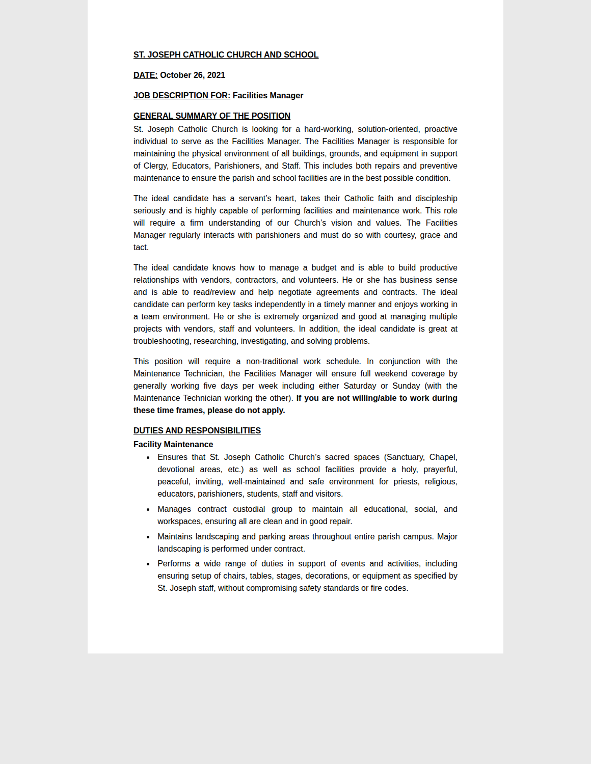ST. JOSEPH CATHOLIC CHURCH AND SCHOOL
DATE: October 26, 2021
JOB DESCRIPTION FOR: Facilities Manager
GENERAL SUMMARY OF THE POSITION
St. Joseph Catholic Church is looking for a hard-working, solution-oriented, proactive individual to serve as the Facilities Manager. The Facilities Manager is responsible for maintaining the physical environment of all buildings, grounds, and equipment in support of Clergy, Educators, Parishioners, and Staff. This includes both repairs and preventive maintenance to ensure the parish and school facilities are in the best possible condition.
The ideal candidate has a servant’s heart, takes their Catholic faith and discipleship seriously and is highly capable of performing facilities and maintenance work. This role will require a firm understanding of our Church’s vision and values. The Facilities Manager regularly interacts with parishioners and must do so with courtesy, grace and tact.
The ideal candidate knows how to manage a budget and is able to build productive relationships with vendors, contractors, and volunteers. He or she has business sense and is able to read/review and help negotiate agreements and contracts. The ideal candidate can perform key tasks independently in a timely manner and enjoys working in a team environment. He or she is extremely organized and good at managing multiple projects with vendors, staff and volunteers. In addition, the ideal candidate is great at troubleshooting, researching, investigating, and solving problems.
This position will require a non-traditional work schedule. In conjunction with the Maintenance Technician, the Facilities Manager will ensure full weekend coverage by generally working five days per week including either Saturday or Sunday (with the Maintenance Technician working the other). If you are not willing/able to work during these time frames, please do not apply.
DUTIES AND RESPONSIBILITIES
Facility Maintenance
Ensures that St. Joseph Catholic Church’s sacred spaces (Sanctuary, Chapel, devotional areas, etc.) as well as school facilities provide a holy, prayerful, peaceful, inviting, well-maintained and safe environment for priests, religious, educators, parishioners, students, staff and visitors.
Manages contract custodial group to maintain all educational, social, and workspaces, ensuring all are clean and in good repair.
Maintains landscaping and parking areas throughout entire parish campus. Major landscaping is performed under contract.
Performs a wide range of duties in support of events and activities, including ensuring setup of chairs, tables, stages, decorations, or equipment as specified by St. Joseph staff, without compromising safety standards or fire codes.